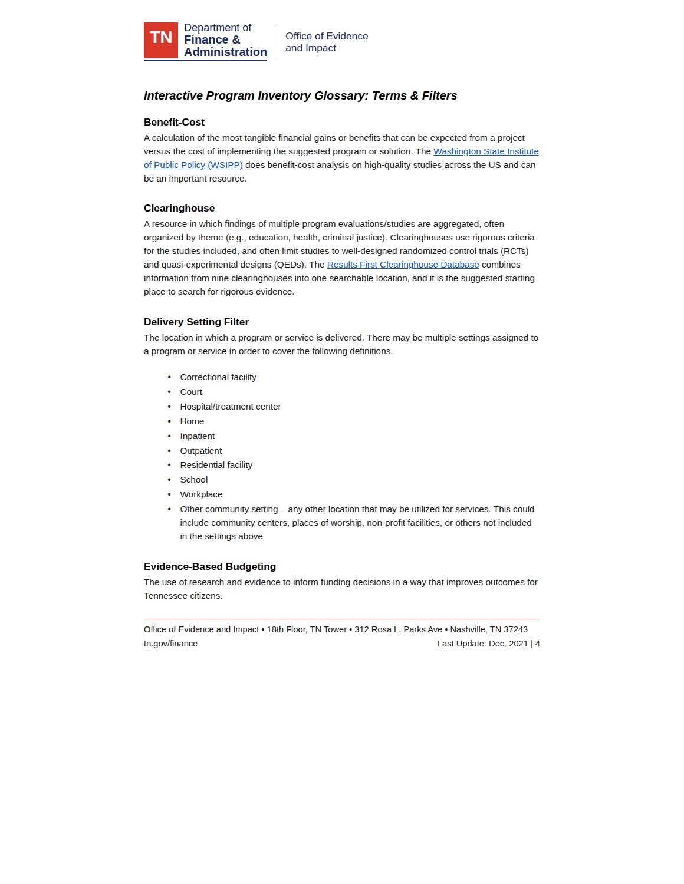TN
Department of Finance & Administration
Office of Evidence
and Impact
Interactive Program Inventory Glossary: Terms & Filters
Benefit-Cost
A calculation of the most tangible financial gains or benefits that can be expected from a project versus the cost of implementing the suggested program or solution. The Washington State Institute of Public Policy (WSIPP) does benefit-cost analysis on high-quality studies across the US and can be an important resource.
Clearinghouse
A resource in which findings of multiple program evaluations/studies are aggregated, often organized by theme (e.g., education, health, criminal justice). Clearinghouses use rigorous criteria for the studies included, and often limit studies to well-designed randomized control trials (RCTs) and quasi-experimental designs (QEDs). The Results First Clearinghouse Database combines information from nine clearinghouses into one searchable location, and it is the suggested starting place to search for rigorous evidence.
Delivery Setting Filter
The location in which a program or service is delivered. There may be multiple settings assigned to a program or service in order to cover the following definitions.
Correctional facility
Court
Hospital/treatment center
Home
Inpatient
Outpatient
Residential facility
School
Workplace
Other community setting – any other location that may be utilized for services. This could include community centers, places of worship, non-profit facilities, or others not included in the settings above
Evidence-Based Budgeting
The use of research and evidence to inform funding decisions in a way that improves outcomes for Tennessee citizens.
Office of Evidence and Impact • 18th Floor, TN Tower • 312 Rosa L. Parks Ave • Nashville, TN 37243
tn.gov/finance Last Update: Dec. 2021 | 4